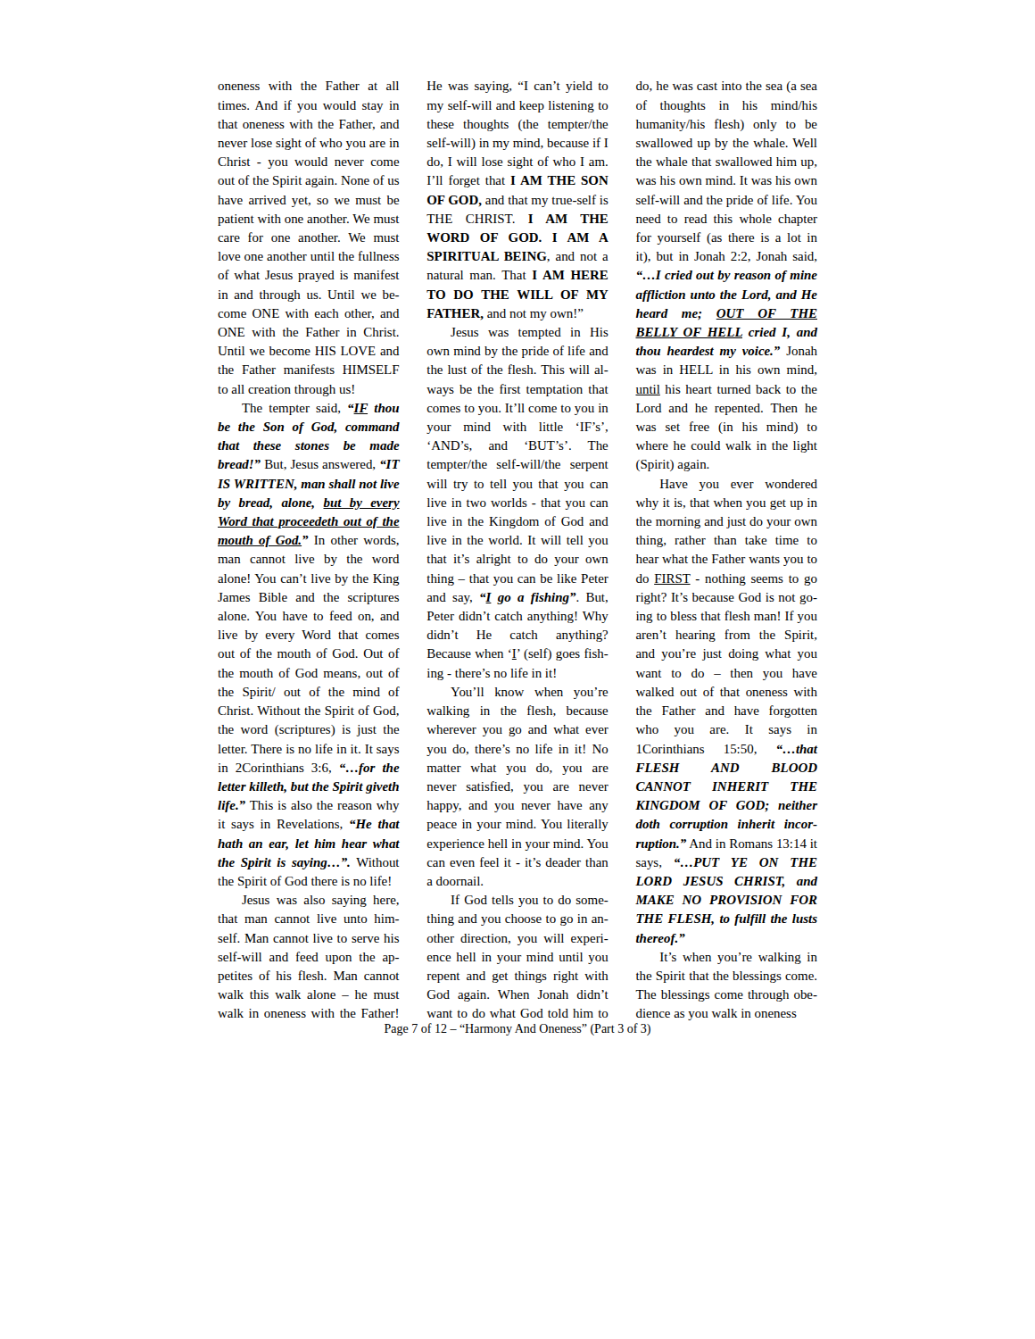oneness with the Father at all times. And if you would stay in that oneness with the Father, and never lose sight of who you are in Christ - you would never come out of the Spirit again. None of us have arrived yet, so we must be patient with one another. We must care for one another. We must love one another until the fullness of what Jesus prayed is manifest in and through us. Until we become ONE with each other, and ONE with the Father in Christ. Until we become HIS LOVE and the Father manifests HIMSELF to all creation through us!
The tempter said, “IF thou be the Son of God, command that these stones be made bread!” But, Jesus answered, “IT IS WRITTEN, man shall not live by bread, alone, but by every Word that proceedeth out of the mouth of God.” In other words, man cannot live by the word alone! You can’t live by the King James Bible and the scriptures alone. You have to feed on, and live by every Word that comes out of the mouth of God. Out of the mouth of God means, out of the Spirit/ out of the mind of Christ. Without the Spirit of God, the word (scriptures) is just the letter. There is no life in it. It says in 2Corinthians 3:6, “…for the letter killeth, but the Spirit giveth life.” This is also the reason why it says in Revelations, “He that hath an ear, let him hear what the Spirit is saying…”. Without the Spirit of God there is no life!
Jesus was also saying here, that man cannot live unto himself. Man cannot live to serve his self-will and feed upon the appetites of his flesh. Man cannot walk this walk alone – he must walk in oneness with the Father! He was saying, “I can’t yield to my self-will and keep listening to these thoughts (the tempter/the self-will) in my mind, because if I do, I will lose sight of who I am. I’ll forget that I AM THE SON OF GOD, and that my true-self is THE CHRIST. I AM THE WORD OF GOD. I AM A SPIRITUAL BEING, and not a natural man. That I AM HERE TO DO THE WILL OF MY FATHER, and not my own!”
Jesus was tempted in His own mind by the pride of life and the lust of the flesh. This will always be the first temptation that comes to you. It’ll come to you in your mind with little ‘IF’s’, ‘AND’s, and ‘BUT’s’. The tempter/the self-will/the serpent will try to tell you that you can live in two worlds - that you can live in the Kingdom of God and live in the world. It will tell you that it’s alright to do your own thing – that you can be like Peter and say, “I go a fishing”. But, Peter didn’t catch anything! Why didn’t He catch anything? Because when ‘I’ (self) goes fishing - there’s no life in it!
You’ll know when you’re walking in the flesh, because wherever you go and what ever you do, there’s no life in it! No matter what you do, you are never satisfied, you are never happy, and you never have any peace in your mind. You literally experience hell in your mind. You can even feel it - it’s deader than a doornail.
If God tells you to do something and you choose to go in another direction, you will experience hell in your mind until you repent and get things right with God again. When Jonah didn’t want to do what God told him to do, he was cast into the sea (a sea of thoughts in his mind/his humanity/his flesh) only to be swallowed up by the whale. Well the whale that swallowed him up, was his own mind. It was his own self-will and the pride of life. You need to read this whole chapter for yourself (as there is a lot in it), but in Jonah 2:2, Jonah said, “…I cried out by reason of mine affliction unto the Lord, and He heard me; OUT OF THE BELLY OF HELL cried I, and thou heardest my voice.” Jonah was in HELL in his own mind, until his heart turned back to the Lord and he repented. Then he was set free (in his mind) to where he could walk in the light (Spirit) again.
Have you ever wondered why it is, that when you get up in the morning and just do your own thing, rather than take time to hear what the Father wants you to do FIRST - nothing seems to go right? It’s because God is not going to bless that flesh man! If you aren’t hearing from the Spirit, and you’re just doing what you want to do – then you have walked out of that oneness with the Father and have forgotten who you are. It says in 1Corinthians 15:50, “…that FLESH AND BLOOD CANNOT INHERIT THE KINGDOM OF GOD; neither doth corruption inherit incorruption.” And in Romans 13:14 it says, “…PUT YE ON THE LORD JESUS CHRIST, and MAKE NO PROVISION FOR THE FLESH, to fulfill the lusts thereof.”
It’s when you’re walking in the Spirit that the blessings come. The blessings come through obedience as you walk in oneness
Page 7 of 12 – “Harmony And Oneness” (Part 3 of 3)